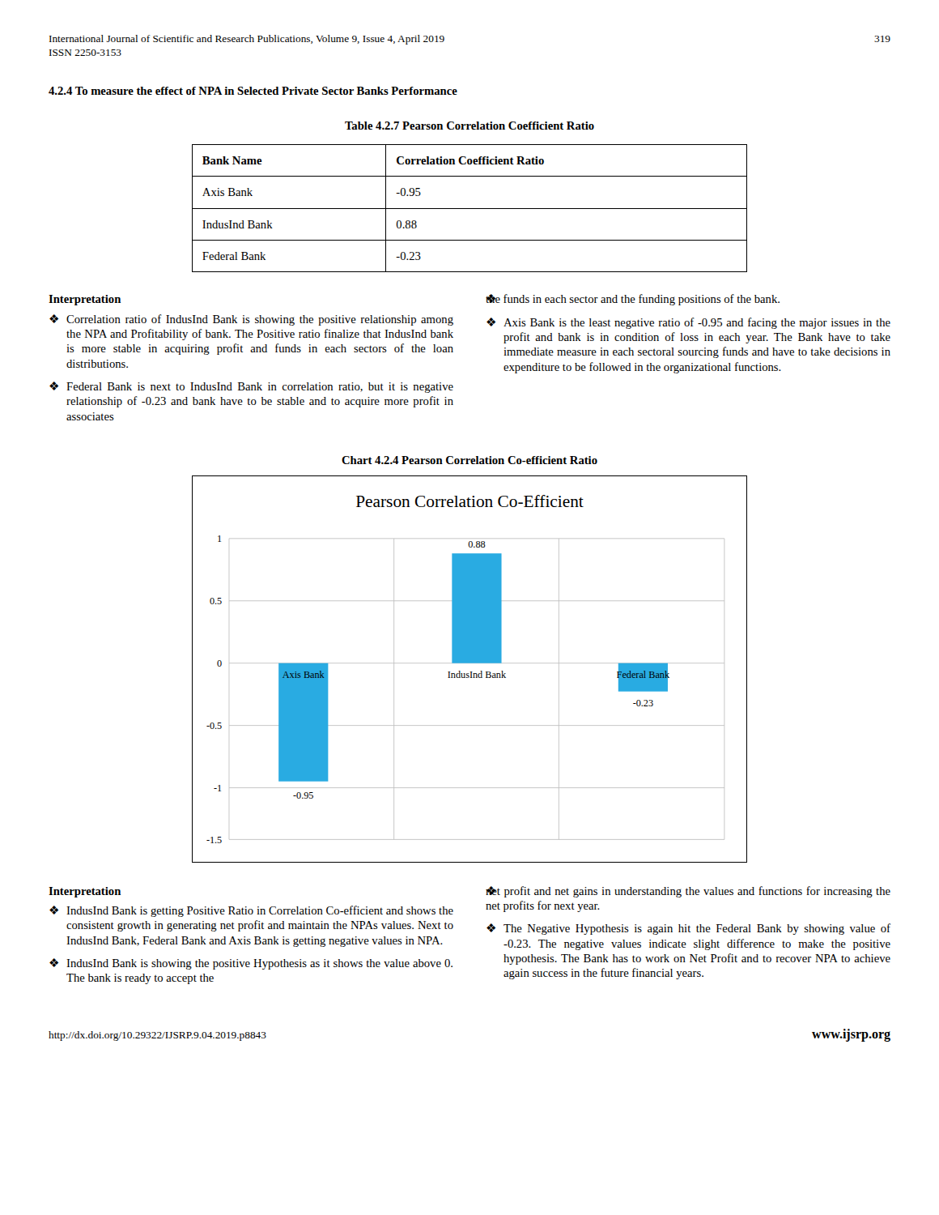International Journal of Scientific and Research Publications, Volume 9, Issue 4, April 2019
ISSN 2250-3153
319
4.2.4 To measure the effect of NPA in Selected Private Sector Banks Performance
Table 4.2.7 Pearson Correlation Coefficient Ratio
| Bank Name | Correlation Coefficient Ratio |
| Axis Bank | -0.95 |
| IndusInd Bank | 0.88 |
| Federal Bank | -0.23 |
Interpretation
Correlation ratio of IndusInd Bank is showing the positive relationship among the NPA and Profitability of bank. The Positive ratio finalize that IndusInd bank is more stable in acquiring profit and funds in each sectors of the loan distributions.
Federal Bank is next to IndusInd Bank in correlation ratio, but it is negative relationship of -0.23 and bank have to be stable and to acquire more profit in associates
the funds in each sector and the funding positions of the bank.
Axis Bank is the least negative ratio of -0.95 and facing the major issues in the profit and bank is in condition of loss in each year. The Bank have to take immediate measure in each sectoral sourcing funds and have to take decisions in expenditure to be followed in the organizational functions.
Chart 4.2.4 Pearson Correlation Co-efficient Ratio
Pearson Correlation Co-Efficient
1 0.5 0 -0.5 -1 -1.5 -0.95 0.88 -0.23 Axis Bank IndusInd Bank Federal Bank
Interpretation
IndusInd Bank is getting Positive Ratio in Correlation Co-efficient and shows the consistent growth in generating net profit and maintain the NPAs values. Next to IndusInd Bank, Federal Bank and Axis Bank is getting negative values in NPA.
IndusInd Bank is showing the positive Hypothesis as it shows the value above 0. The bank is ready to accept the
net profit and net gains in understanding the values and functions for increasing the net profits for next year.
The Negative Hypothesis is again hit the Federal Bank by showing value of -0.23. The negative values indicate slight difference to make the positive hypothesis. The Bank has to work on Net Profit and to recover NPA to achieve again success in the future financial years.
http://dx.doi.org/10.29322/IJSRP.9.04.2019.p8843
www.ijsrp.org